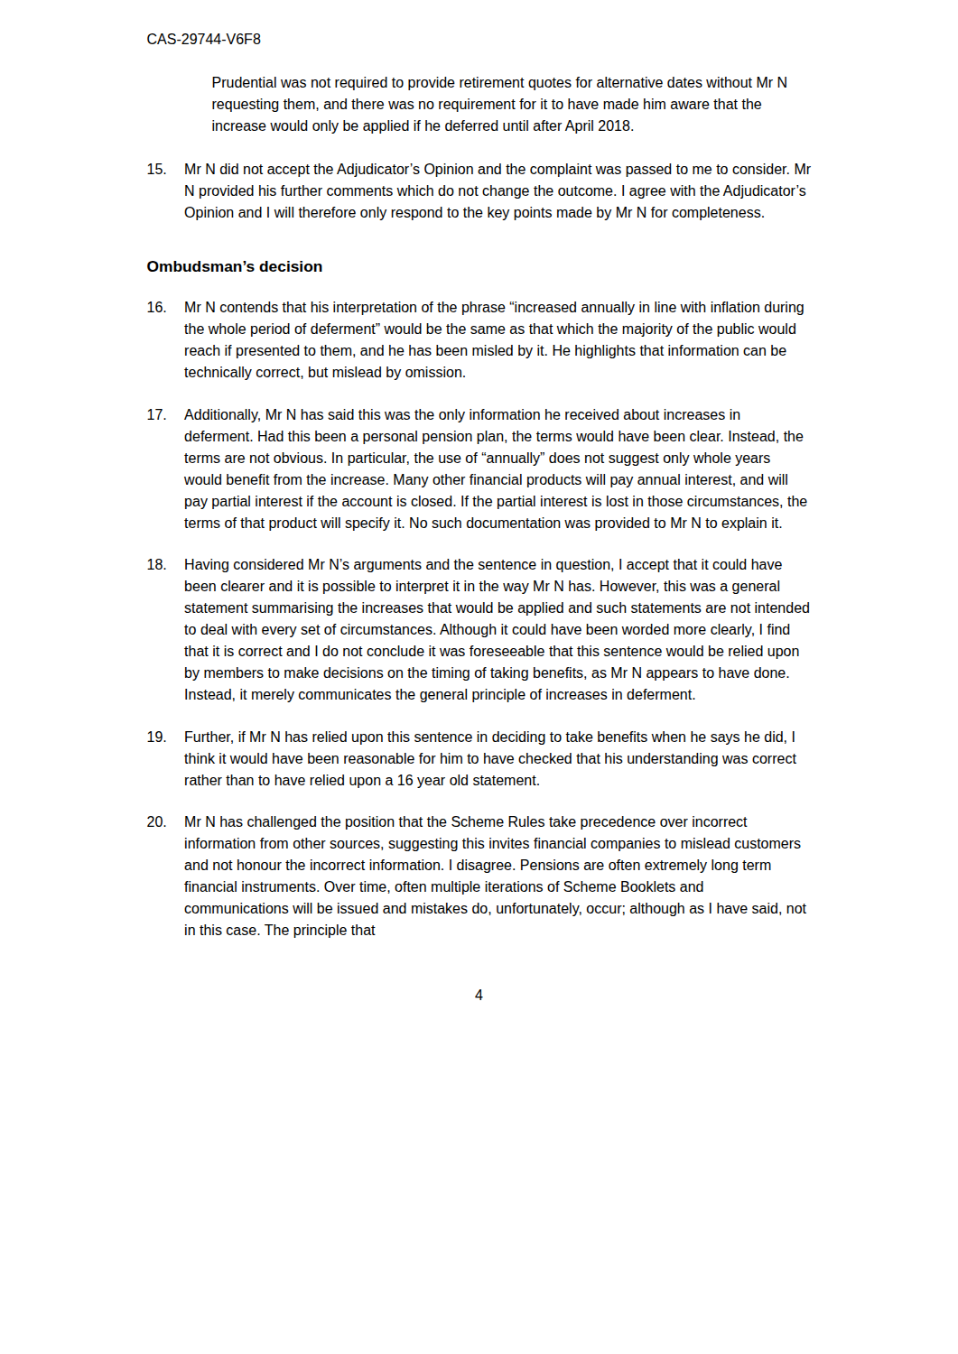CAS-29744-V6F8
Prudential was not required to provide retirement quotes for alternative dates without Mr N requesting them, and there was no requirement for it to have made him aware that the increase would only be applied if he deferred until after April 2018.
Mr N did not accept the Adjudicator’s Opinion and the complaint was passed to me to consider. Mr N provided his further comments which do not change the outcome. I agree with the Adjudicator’s Opinion and I will therefore only respond to the key points made by Mr N for completeness.
Ombudsman’s decision
Mr N contends that his interpretation of the phrase “increased annually in line with inflation during the whole period of deferment” would be the same as that which the majority of the public would reach if presented to them, and he has been misled by it. He highlights that information can be technically correct, but mislead by omission.
Additionally, Mr N has said this was the only information he received about increases in deferment. Had this been a personal pension plan, the terms would have been clear. Instead, the terms are not obvious. In particular, the use of “annually” does not suggest only whole years would benefit from the increase. Many other financial products will pay annual interest, and will pay partial interest if the account is closed. If the partial interest is lost in those circumstances, the terms of that product will specify it. No such documentation was provided to Mr N to explain it.
Having considered Mr N’s arguments and the sentence in question, I accept that it could have been clearer and it is possible to interpret it in the way Mr N has. However, this was a general statement summarising the increases that would be applied and such statements are not intended to deal with every set of circumstances. Although it could have been worded more clearly, I find that it is correct and I do not conclude it was foreseeable that this sentence would be relied upon by members to make decisions on the timing of taking benefits, as Mr N appears to have done. Instead, it merely communicates the general principle of increases in deferment.
Further, if Mr N has relied upon this sentence in deciding to take benefits when he says he did, I think it would have been reasonable for him to have checked that his understanding was correct rather than to have relied upon a 16 year old statement.
Mr N has challenged the position that the Scheme Rules take precedence over incorrect information from other sources, suggesting this invites financial companies to mislead customers and not honour the incorrect information. I disagree. Pensions are often extremely long term financial instruments. Over time, often multiple iterations of Scheme Booklets and communications will be issued and mistakes do, unfortunately, occur; although as I have said, not in this case. The principle that
4